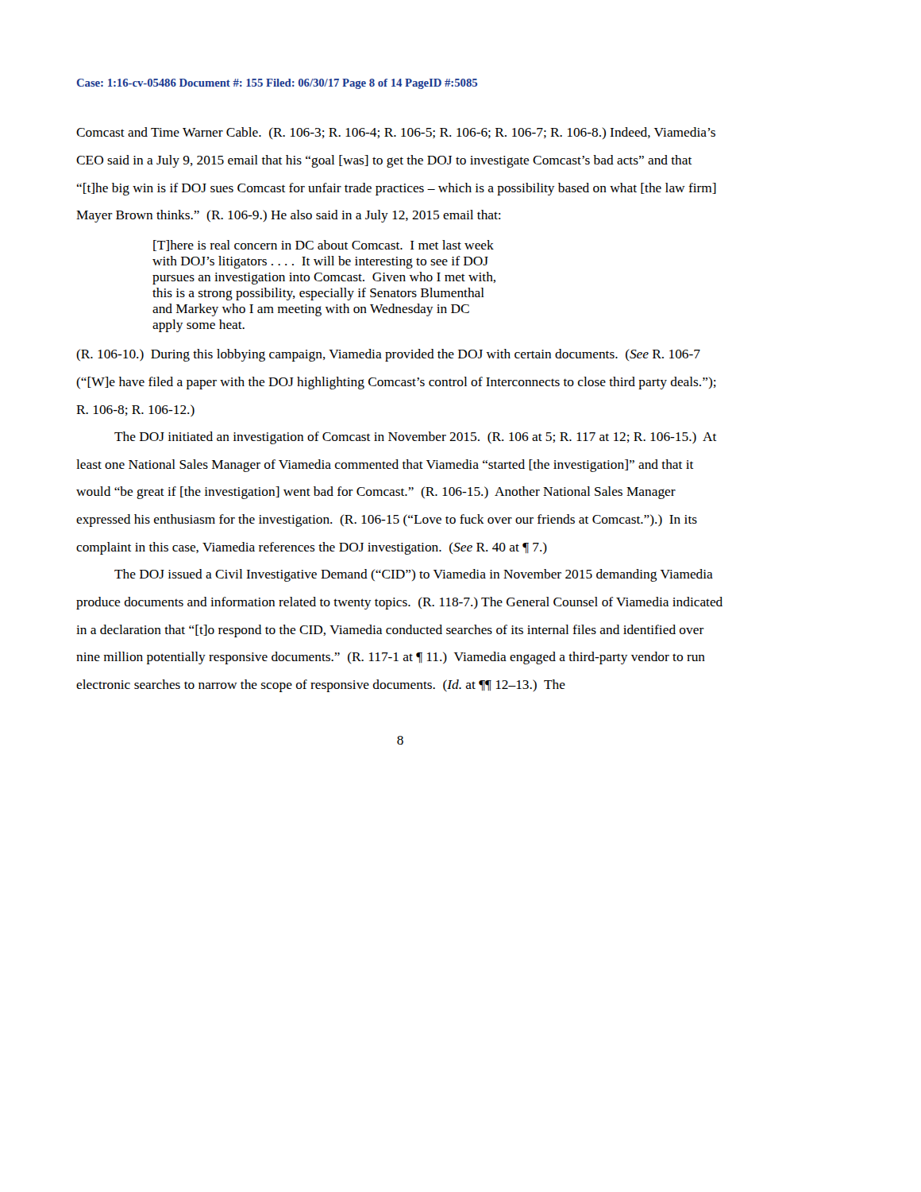Case: 1:16-cv-05486 Document #: 155 Filed: 06/30/17 Page 8 of 14 PageID #:5085
Comcast and Time Warner Cable. (R. 106-3; R. 106-4; R. 106-5; R. 106-6; R. 106-7; R. 106-8.) Indeed, Viamedia’s CEO said in a July 9, 2015 email that his “goal [was] to get the DOJ to investigate Comcast’s bad acts” and that “[t]he big win is if DOJ sues Comcast for unfair trade practices – which is a possibility based on what [the law firm] Mayer Brown thinks.” (R. 106-9.) He also said in a July 12, 2015 email that:
[T]here is real concern in DC about Comcast. I met last week with DOJ’s litigators . . . . It will be interesting to see if DOJ pursues an investigation into Comcast. Given who I met with, this is a strong possibility, especially if Senators Blumenthal and Markey who I am meeting with on Wednesday in DC apply some heat.
(R. 106-10.) During this lobbying campaign, Viamedia provided the DOJ with certain documents. (See R. 106-7 (“[W]e have filed a paper with the DOJ highlighting Comcast’s control of Interconnects to close third party deals.”); R. 106-8; R. 106-12.)
The DOJ initiated an investigation of Comcast in November 2015. (R. 106 at 5; R. 117 at 12; R. 106-15.) At least one National Sales Manager of Viamedia commented that Viamedia “started [the investigation]” and that it would “be great if [the investigation] went bad for Comcast.” (R. 106-15.) Another National Sales Manager expressed his enthusiasm for the investigation. (R. 106-15 (“Love to fuck over our friends at Comcast.”).) In its complaint in this case, Viamedia references the DOJ investigation. (See R. 40 at ¶ 7.)
The DOJ issued a Civil Investigative Demand (“CID”) to Viamedia in November 2015 demanding Viamedia produce documents and information related to twenty topics. (R. 118-7.) The General Counsel of Viamedia indicated in a declaration that “[t]o respond to the CID, Viamedia conducted searches of its internal files and identified over nine million potentially responsive documents.” (R. 117-1 at ¶ 11.) Viamedia engaged a third-party vendor to run electronic searches to narrow the scope of responsive documents. (Id. at ¶¶ 12–13.) The
8